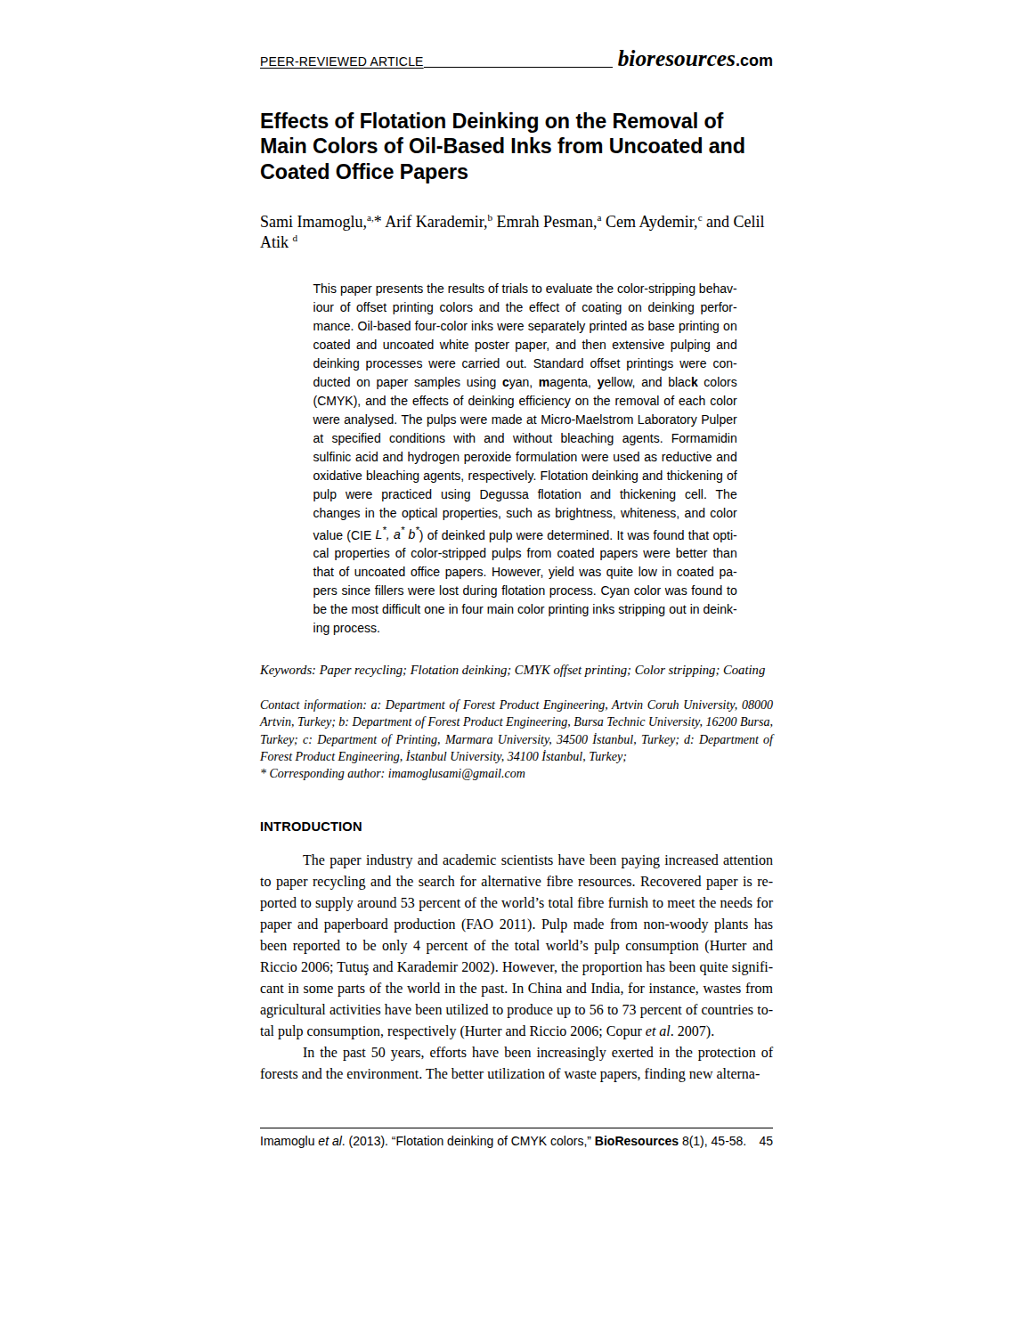PEER-REVIEWED ARTICLE bioresources.com
Effects of Flotation Deinking on the Removal of Main Colors of Oil-Based Inks from Uncoated and Coated Office Papers
Sami Imamoglu,a,* Arif Karademir,b Emrah Pesman,a Cem Aydemir,c and Celil Atik d
This paper presents the results of trials to evaluate the color-stripping behaviour of offset printing colors and the effect of coating on deinking performance. Oil-based four-color inks were separately printed as base printing on coated and uncoated white poster paper, and then extensive pulping and deinking processes were carried out. Standard offset printings were conducted on paper samples using cyan, magenta, yellow, and black colors (CMYK), and the effects of deinking efficiency on the removal of each color were analysed. The pulps were made at Micro-Maelstrom Laboratory Pulper at specified conditions with and without bleaching agents. Formamidin sulfinic acid and hydrogen peroxide formulation were used as reductive and oxidative bleaching agents, respectively. Flotation deinking and thickening of pulp were practiced using Degussa flotation and thickening cell. The changes in the optical properties, such as brightness, whiteness, and color value (CIE L*, a* b*) of deinked pulp were determined. It was found that optical properties of color-stripped pulps from coated papers were better than that of uncoated office papers. However, yield was quite low in coated papers since fillers were lost during flotation process. Cyan color was found to be the most difficult one in four main color printing inks stripping out in deinking process.
Keywords: Paper recycling; Flotation deinking; CMYK offset printing; Color stripping; Coating
Contact information: a: Department of Forest Product Engineering, Artvin Coruh University, 08000 Artvin, Turkey; b: Department of Forest Product Engineering, Bursa Technic University, 16200 Bursa, Turkey; c: Department of Printing, Marmara University, 34500 İstanbul, Turkey; d: Department of Forest Product Engineering, İstanbul University, 34100 İstanbul, Turkey;
* Corresponding author: imamoglusami@gmail.com
INTRODUCTION
The paper industry and academic scientists have been paying increased attention to paper recycling and the search for alternative fibre resources. Recovered paper is reported to supply around 53 percent of the world’s total fibre furnish to meet the needs for paper and paperboard production (FAO 2011). Pulp made from non-woody plants has been reported to be only 4 percent of the total world’s pulp consumption (Hurter and Riccio 2006; Tutuş and Karademir 2002). However, the proportion has been quite significant in some parts of the world in the past. In China and India, for instance, wastes from agricultural activities have been utilized to produce up to 56 to 73 percent of countries total pulp consumption, respectively (Hurter and Riccio 2006; Copur et al. 2007).
In the past 50 years, efforts have been increasingly exerted in the protection of forests and the environment. The better utilization of waste papers, finding new alterna-
Imamoglu et al. (2013). “Flotation deinking of CMYK colors,” BioResources 8(1), 45-58. 45